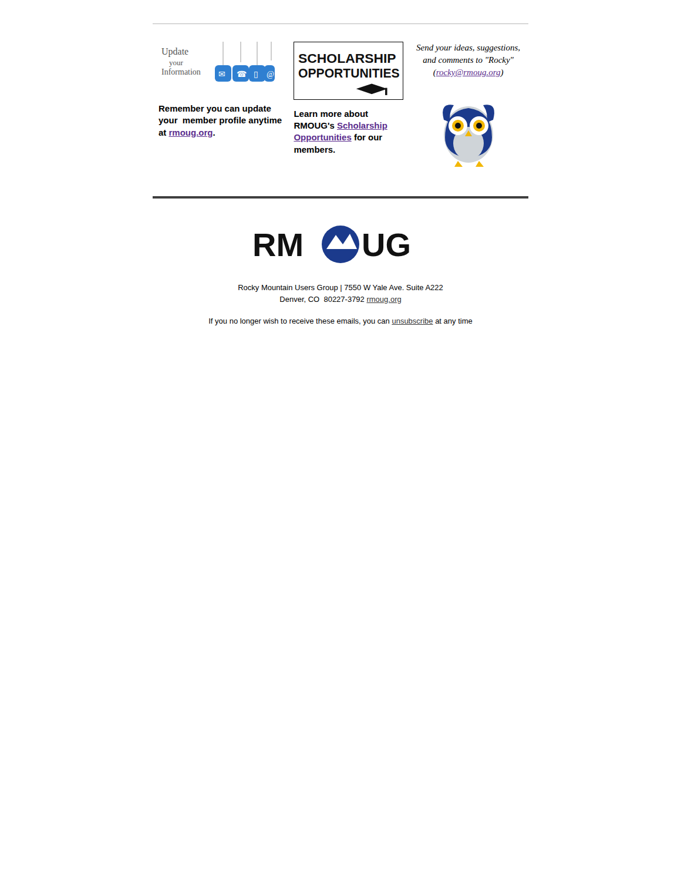| Remember you can update your member profile anytime at rmoug.org . | Learn more about RMOUG's Scholarship Opportunities for our members. | Send your ideas, suggestions, and comments to "Rocky" ( rocky@rmoug.org ) |
Rocky Mountain Users Group | 7550 W Yale Ave. Suite A222
Denver, CO 80227-3792 rmoug.org
If you no longer wish to receive these emails, you can unsubscribe at any time